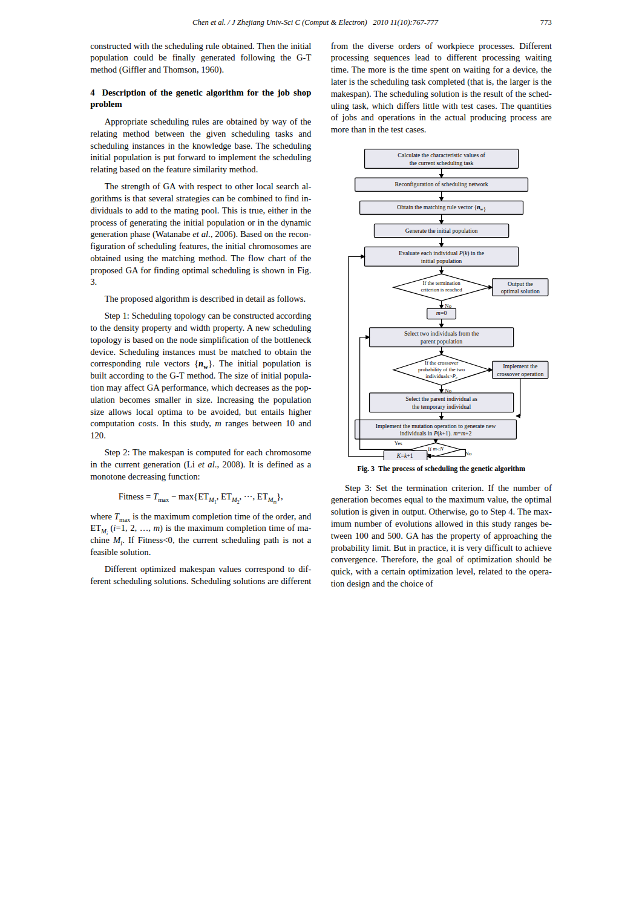Chen et al. / J Zhejiang Univ-Sci C (Comput & Electron) 2010 11(10):767-777
773
constructed with the scheduling rule obtained. Then the initial population could be finally generated following the G-T method (Giffler and Thomson, 1960).
4 Description of the genetic algorithm for the job shop problem
Appropriate scheduling rules are obtained by way of the relating method between the given scheduling tasks and scheduling instances in the knowledge base. The scheduling initial population is put forward to implement the scheduling relating based on the feature similarity method.
The strength of GA with respect to other local search algorithms is that several strategies can be combined to find individuals to add to the mating pool. This is true, either in the process of generating the initial population or in the dynamic generation phase (Watanabe et al., 2006). Based on the reconfiguration of scheduling features, the initial chromosomes are obtained using the matching method. The flow chart of the proposed GA for finding optimal scheduling is shown in Fig. 3.
The proposed algorithm is described in detail as follows.
Step 1: Scheduling topology can be constructed according to the density property and width property. A new scheduling topology is based on the node simplification of the bottleneck device. Scheduling instances must be matched to obtain the corresponding rule vectors {nw}. The initial population is built according to the G-T method. The size of initial population may affect GA performance, which decreases as the population becomes smaller in size. Increasing the population size allows local optima to be avoided, but entails higher computation costs. In this study, m ranges between 10 and 120.
Step 2: The makespan is computed for each chromosome in the current generation (Li et al., 2008). It is defined as a monotone decreasing function:
Fitness = Tmax − max{ETM1, ETM2, ···, ETMm},
where Tmax is the maximum completion time of the order, and ETMi (i=1, 2, …, m) is the maximum completion time of machine Mi. If Fitness<0, the current scheduling path is not a feasible solution.
Different optimized makespan values correspond to different scheduling solutions. Scheduling solutions are different from the diverse orders of workpiece processes. Different processing sequences lead to different processing waiting time. The more is the time spent on waiting for a device, the later is the scheduling task completed (that is, the larger is the makespan). The scheduling solution is the result of the scheduling task, which differs little with test cases. The quantities of jobs and operations in the actual producing process are more than in the test cases.
Calculate the characteristic values of the current scheduling task Reconfiguration of scheduling network Obtain the matching rule vector {nw} Generate the initial population Evaluate each individual P(k) in the initial population If the termination criterion is reached Yes No Output the optimal solution m=0 Select two individuals from the parent population If the crossover probability of the two individuals>Pc Yes No Implement the crossover operation Select the parent individual as the temporary individual Implement the mutation operation to generate new individuals in P(k+1). m=m+2 If m<N Yes No K=k+1
Fig. 3 The process of scheduling the genetic algorithm
Step 3: Set the termination criterion. If the number of generation becomes equal to the maximum value, the optimal solution is given in output. Otherwise, go to Step 4. The maximum number of evolutions allowed in this study ranges between 100 and 500. GA has the property of approaching the probability limit. But in practice, it is very difficult to achieve convergence. Therefore, the goal of optimization should be quick, with a certain optimization level, related to the operation design and the choice of